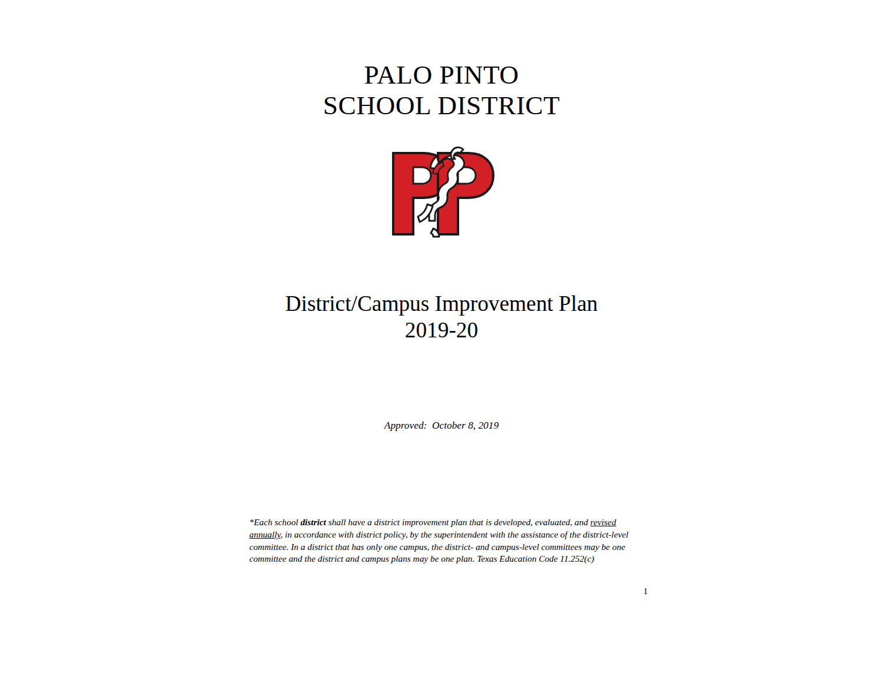PALO PINTO
SCHOOL DISTRICT
District/Campus Improvement Plan
2019-20
Approved: October 8, 2019
*Each school district shall have a district improvement plan that is developed, evaluated, and revised annually, in accordance with district policy, by the superintendent with the assistance of the district-level committee. In a district that has only one campus, the district- and campus-level committees may be one committee and the district and campus plans may be one plan. Texas Education Code 11.252(c)
1